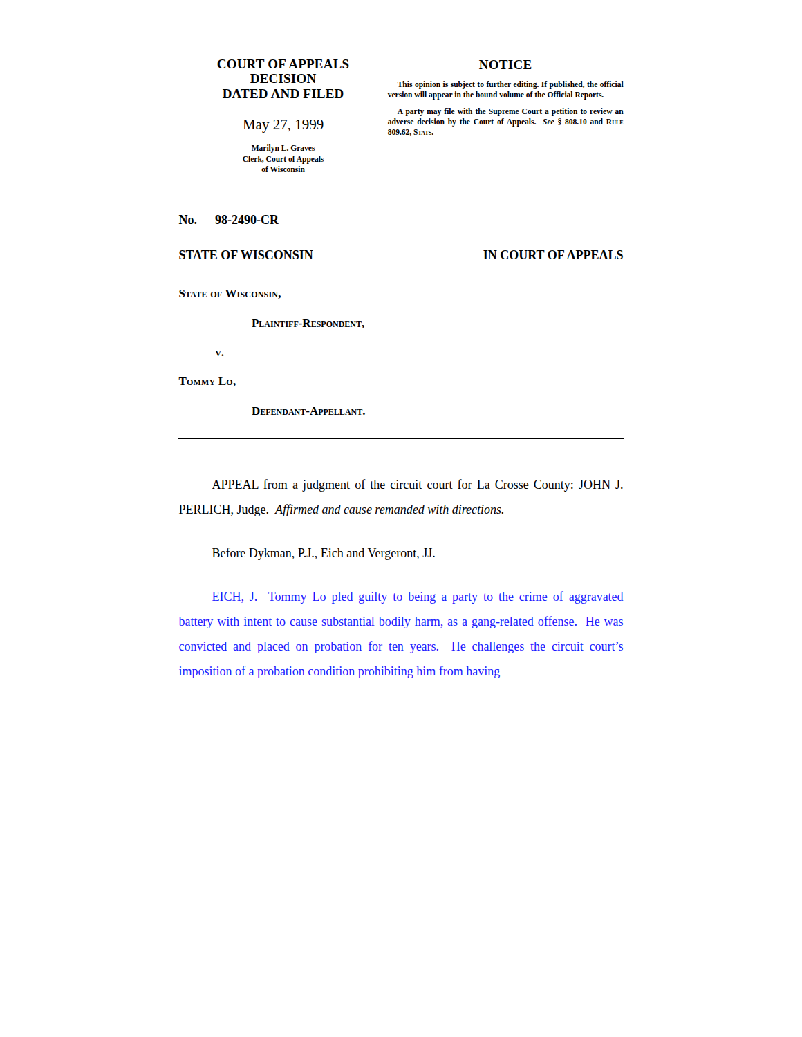| COURT OF APPEALS DECISION DATED AND FILED May 27, 1999 Marilyn L. Graves Clerk, Court of Appeals of Wisconsin | NOTICE This opinion is subject to further editing. If published, the official version will appear in the bound volume of the Official Reports. A party may file with the Supreme Court a petition to review an adverse decision by the Court of Appeals. See § 808.10 and Rule 809.62, Stats. |
No.98-2490-CR
| STATE OF WISCONSIN | IN COURT OF APPEALS |
State of Wisconsin, Plaintiff-Respondent, v. Tommy Lo, Defendant-Appellant.
APPEAL from a judgment of the circuit court for La Crosse County: JOHN J. PERLICH, Judge. Affirmed and cause remanded with directions.
Before Dykman, P.J., Eich and Vergeront, JJ.
EICH, J. Tommy Lo pled guilty to being a party to the crime of aggravated battery with intent to cause substantial bodily harm, as a gang-related offense. He was convicted and placed on probation for ten years. He challenges the circuit court’s imposition of a probation condition prohibiting him from having